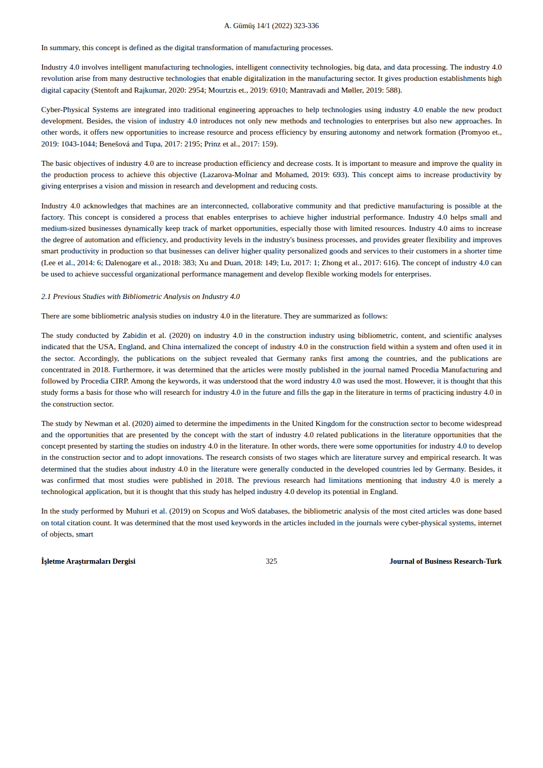A. Gümüş 14/1 (2022) 323-336
In summary, this concept is defined as the digital transformation of manufacturing processes.
Industry 4.0 involves intelligent manufacturing technologies, intelligent connectivity technologies, big data, and data processing. The industry 4.0 revolution arise from many destructive technologies that enable digitalization in the manufacturing sector. It gives production establishments high digital capacity (Stentoft and Rajkumar, 2020: 2954; Mourtzis et., 2019: 6910; Mantravadi and Møller, 2019: 588).
Cyber-Physical Systems are integrated into traditional engineering approaches to help technologies using industry 4.0 enable the new product development. Besides, the vision of industry 4.0 introduces not only new methods and technologies to enterprises but also new approaches. In other words, it offers new opportunities to increase resource and process efficiency by ensuring autonomy and network formation (Promyoo et., 2019: 1043-1044; Benešová and Tupa, 2017: 2195; Prinz et al., 2017: 159).
The basic objectives of industry 4.0 are to increase production efficiency and decrease costs. It is important to measure and improve the quality in the production process to achieve this objective (Lazarova-Molnar and Mohamed, 2019: 693). This concept aims to increase productivity by giving enterprises a vision and mission in research and development and reducing costs.
Industry 4.0 acknowledges that machines are an interconnected, collaborative community and that predictive manufacturing is possible at the factory. This concept is considered a process that enables enterprises to achieve higher industrial performance. Industry 4.0 helps small and medium-sized businesses dynamically keep track of market opportunities, especially those with limited resources. Industry 4.0 aims to increase the degree of automation and efficiency, and productivity levels in the industry's business processes, and provides greater flexibility and improves smart productivity in production so that businesses can deliver higher quality personalized goods and services to their customers in a shorter time (Lee et al., 2014: 6; Dalenogare et al., 2018: 383; Xu and Duan, 2018: 149; Lu, 2017: 1; Zhong et al., 2017: 616). The concept of industry 4.0 can be used to achieve successful organizational performance management and develop flexible working models for enterprises.
2.1 Previous Studies with Bibliometric Analysis on Industry 4.0
There are some bibliometric analysis studies on industry 4.0 in the literature. They are summarized as follows:
The study conducted by Zabidin et al. (2020) on industry 4.0 in the construction industry using bibliometric, content, and scientific analyses indicated that the USA, England, and China internalized the concept of industry 4.0 in the construction field within a system and often used it in the sector. Accordingly, the publications on the subject revealed that Germany ranks first among the countries, and the publications are concentrated in 2018. Furthermore, it was determined that the articles were mostly published in the journal named Procedia Manufacturing and followed by Procedia CIRP. Among the keywords, it was understood that the word industry 4.0 was used the most. However, it is thought that this study forms a basis for those who will research for industry 4.0 in the future and fills the gap in the literature in terms of practicing industry 4.0 in the construction sector.
The study by Newman et al. (2020) aimed to determine the impediments in the United Kingdom for the construction sector to become widespread and the opportunities that are presented by the concept with the start of industry 4.0 related publications in the literature opportunities that the concept presented by starting the studies on industry 4.0 in the literature. In other words, there were some opportunities for industry 4.0 to develop in the construction sector and to adopt innovations. The research consists of two stages which are literature survey and empirical research. It was determined that the studies about industry 4.0 in the literature were generally conducted in the developed countries led by Germany. Besides, it was confirmed that most studies were published in 2018. The previous research had limitations mentioning that industry 4.0 is merely a technological application, but it is thought that this study has helped industry 4.0 develop its potential in England.
In the study performed by Muhuri et al. (2019) on Scopus and WoS databases, the bibliometric analysis of the most cited articles was done based on total citation count. It was determined that the most used keywords in the articles included in the journals were cyber-physical systems, internet of objects, smart
İşletme Araştırmaları Dergisi
325
Journal of Business Research-Turk